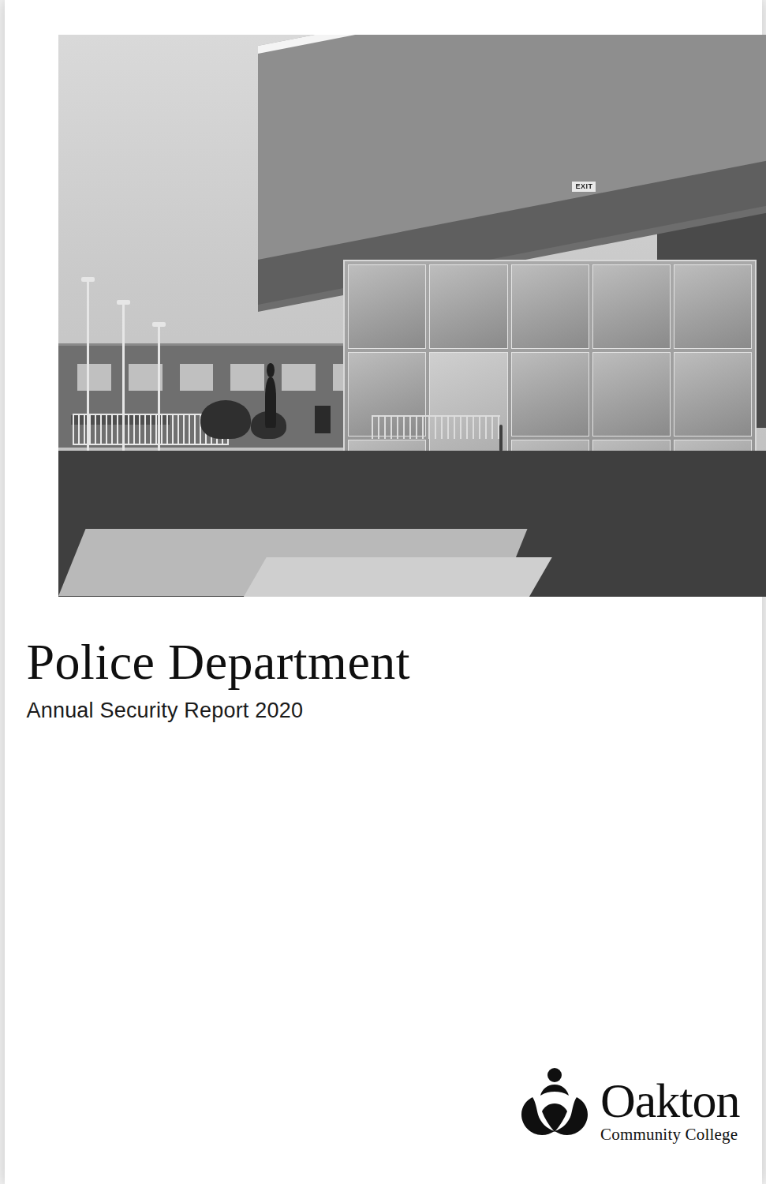EXIT
Police Department
Annual Security Report 2020
Oakton Community College